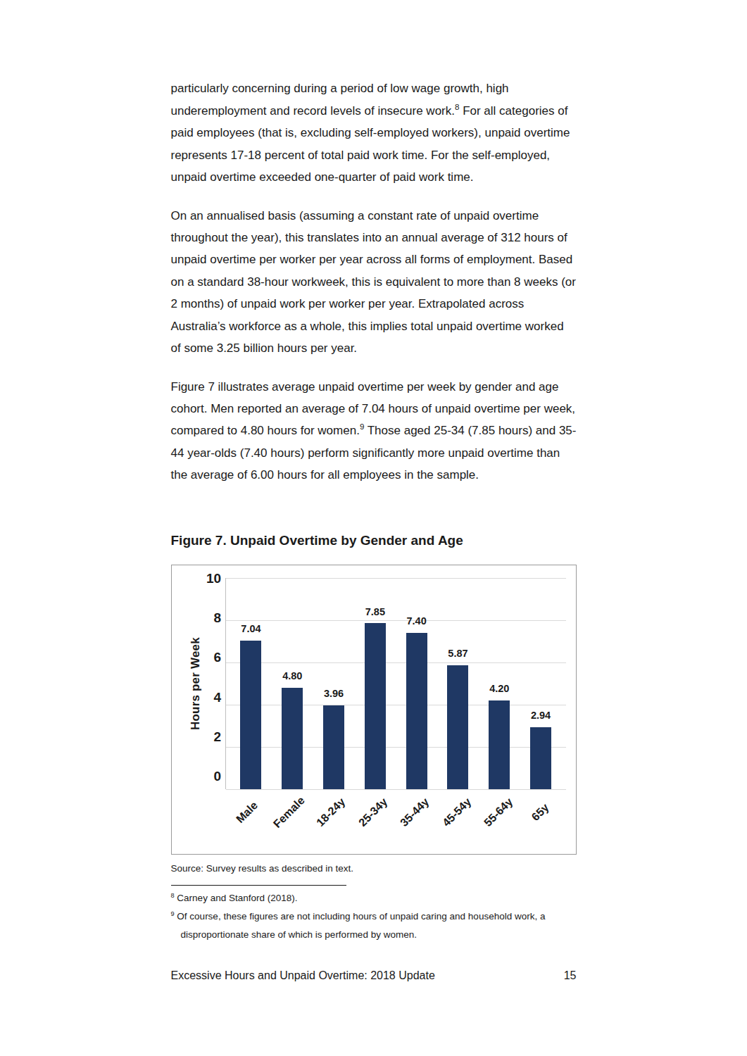particularly concerning during a period of low wage growth, high underemployment and record levels of insecure work.8 For all categories of paid employees (that is, excluding self-employed workers), unpaid overtime represents 17-18 percent of total paid work time. For the self-employed, unpaid overtime exceeded one-quarter of paid work time.
On an annualised basis (assuming a constant rate of unpaid overtime throughout the year), this translates into an annual average of 312 hours of unpaid overtime per worker per year across all forms of employment. Based on a standard 38-hour workweek, this is equivalent to more than 8 weeks (or 2 months) of unpaid work per worker per year. Extrapolated across Australia’s workforce as a whole, this implies total unpaid overtime worked of some 3.25 billion hours per year.
Figure 7 illustrates average unpaid overtime per week by gender and age cohort. Men reported an average of 7.04 hours of unpaid overtime per week, compared to 4.80 hours for women.9 Those aged 25-34 (7.85 hours) and 35-44 year-olds (7.40 hours) perform significantly more unpaid overtime than the average of 6.00 hours for all employees in the sample.
Figure 7. Unpaid Overtime by Gender and Age
Hours per Week
10 8 6 4 2 0
7.04
4.80
3.96
7.85
7.40
5.87
4.20
2.94
Male
Female
18-24y
25-34y
35-44y
45-54y
55-64y
65y
Source: Survey results as described in text.
8 Carney and Stanford (2018).
9 Of course, these figures are not including hours of unpaid caring and household work, a
disproportionate share of which is performed by women.
Excessive Hours and Unpaid Overtime: 2018 Update
15